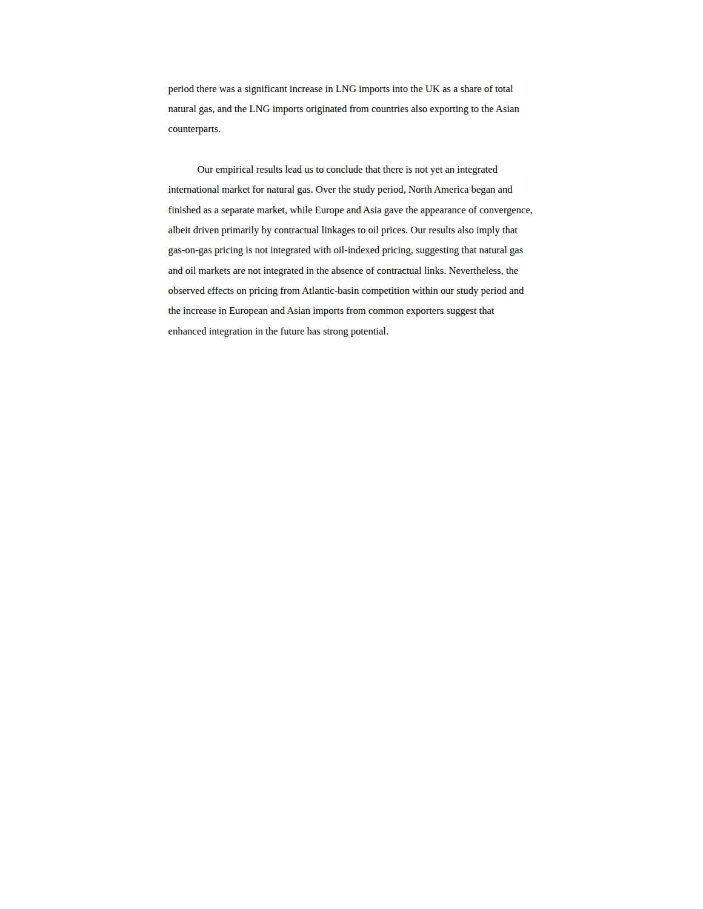period there was a significant increase in LNG imports into the UK as a share of total natural gas, and the LNG imports originated from countries also exporting to the Asian counterparts.
Our empirical results lead us to conclude that there is not yet an integrated international market for natural gas. Over the study period, North America began and finished as a separate market, while Europe and Asia gave the appearance of convergence, albeit driven primarily by contractual linkages to oil prices. Our results also imply that gas-on-gas pricing is not integrated with oil-indexed pricing, suggesting that natural gas and oil markets are not integrated in the absence of contractual links. Nevertheless, the observed effects on pricing from Atlantic-basin competition within our study period and the increase in European and Asian imports from common exporters suggest that enhanced integration in the future has strong potential.